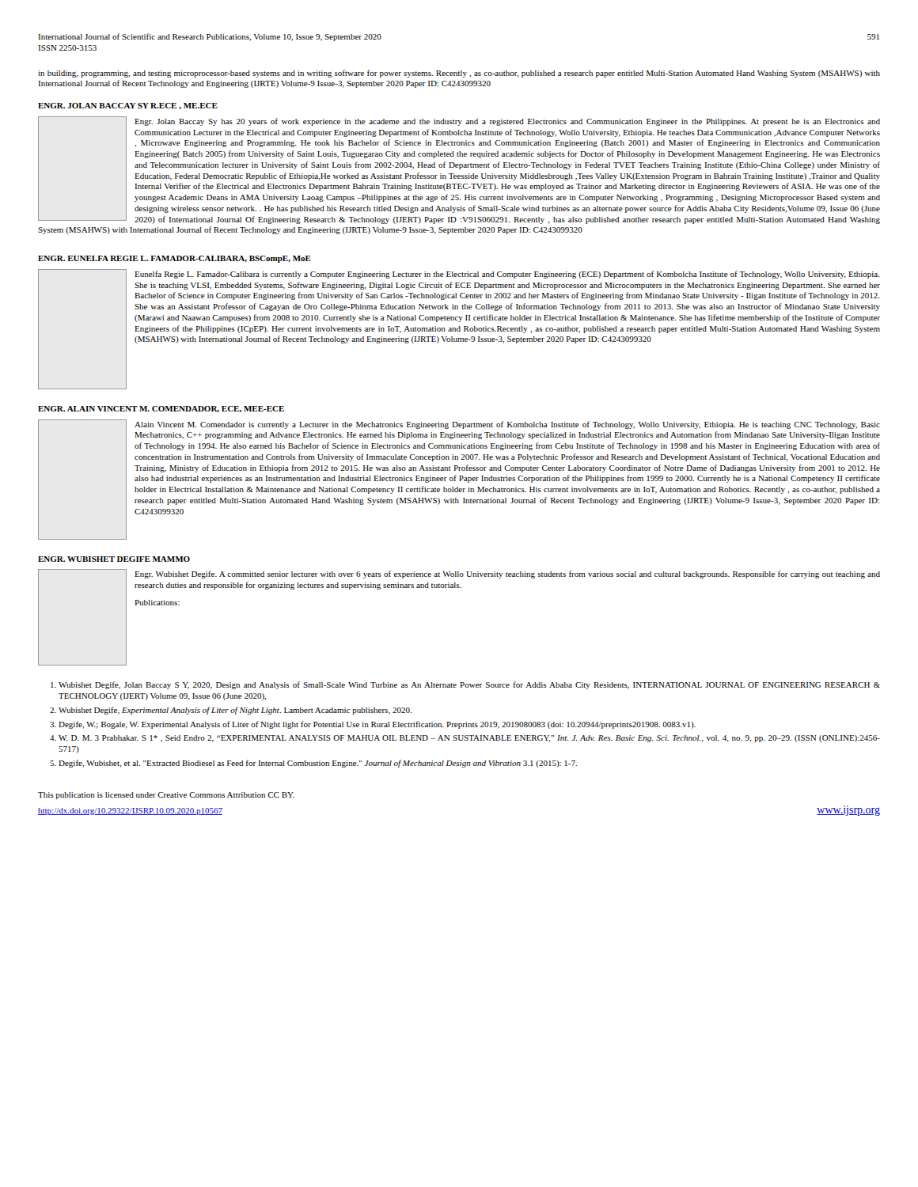International Journal of Scientific and Research Publications, Volume 10, Issue 9, September 2020
ISSN 2250-3153
591
in building, programming, and testing microprocessor-based systems and in writing software for power systems. Recently , as co-author, published a research paper entitled Multi-Station Automated Hand Washing System (MSAHWS) with International Journal of Recent Technology and Engineering (IJRTE) Volume-9 Issue-3, September 2020 Paper ID: C4243099320
ENGR. JOLAN BACCAY SY R.ECE , ME.ECE
Engr. Jolan Baccay Sy has 20 years of work experience in the academe and the industry and a registered Electronics and Communication Engineer in the Philippines. At present he is an Electronics and Communication Lecturer in the Electrical and Computer Engineering Department of Kombolcha Institute of Technology, Wollo University, Ethiopia. He teaches Data Communication ,Advance Computer Networks , Microwave Engineering and Programming. He took his Bachelor of Science in Electronics and Communication Engineering (Batch 2001) and Master of Engineering in Electronics and Communication Engineering( Batch 2005) from University of Saint Louis, Tuguegarao City and completed the required academic subjects for Doctor of Philosophy in Development Management Engineering. He was Electronics and Telecommunication lecturer in University of Saint Louis from 2002-2004, Head of Department of Electro-Technology in Federal TVET Teachers Training Institute (Ethio-China College) under Ministry of Education, Federal Democratic Republic of Ethiopia,He worked as Assistant Professor in Teesside University Middlesbrough ,Tees Valley UK(Extension Program in Bahrain Training Institute) ,Trainor and Quality Internal Verifier of the Electrical and Electronics Department Bahrain Training Institute(BTEC-TVET). He was employed as Trainor and Marketing director in Engineering Reviewers of ASIA. He was one of the youngest Academic Deans in AMA University Laoag Campus –Philippines at the age of 25. His current involvements are in Computer Networking , Programming , Designing Microprocessor Based system and designing wireless sensor network. . He has published his Research titled Design and Analysis of Small-Scale wind turbines as an alternate power source for Addis Ababa City Residents,Volume 09, Issue 06 (June 2020) of International Journal Of Engineering Research & Technology (IJERT) Paper ID :V91S060291. Recently , has also published another research paper entitled Multi-Station Automated Hand Washing System (MSAHWS) with International Journal of Recent Technology and Engineering (IJRTE) Volume-9 Issue-3, September 2020 Paper ID: C4243099320
ENGR. EUNELFA REGIE L. FAMADOR-CALIBARA, BSCompE, MoE
Eunelfa Regie L. Famador-Calibara is currently a Computer Engineering Lecturer in the Electrical and Computer Engineering (ECE) Department of Kombolcha Institute of Technology, Wollo University, Ethiopia. She is teaching VLSI, Embedded Systems, Software Engineering, Digital Logic Circuit of ECE Department and Microprocessor and Microcomputers in the Mechatronics Engineering Department. She earned her Bachelor of Science in Computer Engineering from University of San Carlos -Technological Center in 2002 and her Masters of Engineering from Mindanao State University - Iligan Institute of Technology in 2012. She was an Assistant Professor of Cagayan de Oro College-Phinma Education Network in the College of Information Technology from 2011 to 2013. She was also an Instructor of Mindanao State University (Marawi and Naawan Campuses) from 2008 to 2010. Currently she is a National Competency II certificate holder in Electrical Installation & Maintenance. She has lifetime membership of the Institute of Computer Engineers of the Philippines (ICpEP). Her current involvements are in IoT, Automation and Robotics.Recently , as co-author, published a research paper entitled Multi-Station Automated Hand Washing System (MSAHWS) with International Journal of Recent Technology and Engineering (IJRTE) Volume-9 Issue-3, September 2020 Paper ID: C4243099320
ENGR. ALAIN VINCENT M. COMENDADOR, ECE, MEE-ECE
Alain Vincent M. Comendador is currently a Lecturer in the Mechatronics Engineering Department of Kombolcha Institute of Technology, Wollo University, Ethiopia. He is teaching CNC Technology, Basic Mechatronics, C++ programming and Advance Electronics. He earned his Diploma in Engineering Technology specialized in Industrial Electronics and Automation from Mindanao Sate University-Iligan Institute of Technology in 1994. He also earned his Bachelor of Science in Electronics and Communications Engineering from Cebu Institute of Technology in 1998 and his Master in Engineering Education with area of concentration in Instrumentation and Controls from University of Immaculate Conception in 2007. He was a Polytechnic Professor and Research and Development Assistant of Technical, Vocational Education and Training, Ministry of Education in Ethiopia from 2012 to 2015. He was also an Assistant Professor and Computer Center Laboratory Coordinator of Notre Dame of Dadiangas University from 2001 to 2012. He also had industrial experiences as an Instrumentation and Industrial Electronics Engineer of Paper Industries Corporation of the Philippines from 1999 to 2000. Currently he is a National Competency II certificate holder in Electrical Installation & Maintenance and National Competency II certificate holder in Mechatronics. His current involvements are in IoT, Automation and Robotics. Recently , as co-author, published a research paper entitled Multi-Station Automated Hand Washing System (MSAHWS) with International Journal of Recent Technology and Engineering (IJRTE) Volume-9 Issue-3, September 2020 Paper ID: C4243099320
ENGR. WUBISHET DEGIFE MAMMO
Engr. Wubishet Degife. A committed senior lecturer with over 6 years of experience at Wollo University teaching students from various social and cultural backgrounds. Responsible for carrying out teaching and research duties and responsible for organizing lectures and supervising seminars and tutorials.
Publications:
Wubishet Degife, Jolan Baccay S Y, 2020, Design and Analysis of Small-Scale Wind Turbine as An Alternate Power Source for Addis Ababa City Residents, INTERNATIONAL JOURNAL OF ENGINEERING RESEARCH & TECHNOLOGY (IJERT) Volume 09, Issue 06 (June 2020),
Wubishet Degife, Experimental Analysis of Liter of Night Light. Lambert Acadamic publishers, 2020.
Degife, W.; Bogale, W. Experimental Analysis of Liter of Night light for Potential Use in Rural Electrification. Preprints 2019, 2019080083 (doi: 10.20944/preprints201908. 0083.v1).
W. D. M. 3 Prabhakar. S 1* , Seid Endro 2, “EXPERIMENTAL ANALYSIS OF MAHUA OIL BLEND – AN SUSTAINABLE ENERGY,” Int. J. Adv. Res. Basic Eng. Sci. Technol., vol. 4, no. 9, pp. 20–29. (ISSN (ONLINE):2456-5717)
Degife, Wubishet, et al. "Extracted Biodiesel as Feed for Internal Combustion Engine." Journal of Mechanical Design and Vibration 3.1 (2015): 1-7.
This publication is licensed under Creative Commons Attribution CC BY.
http://dx.doi.org/10.29322/IJSRP.10.09.2020.p10567
www.ijsrp.org